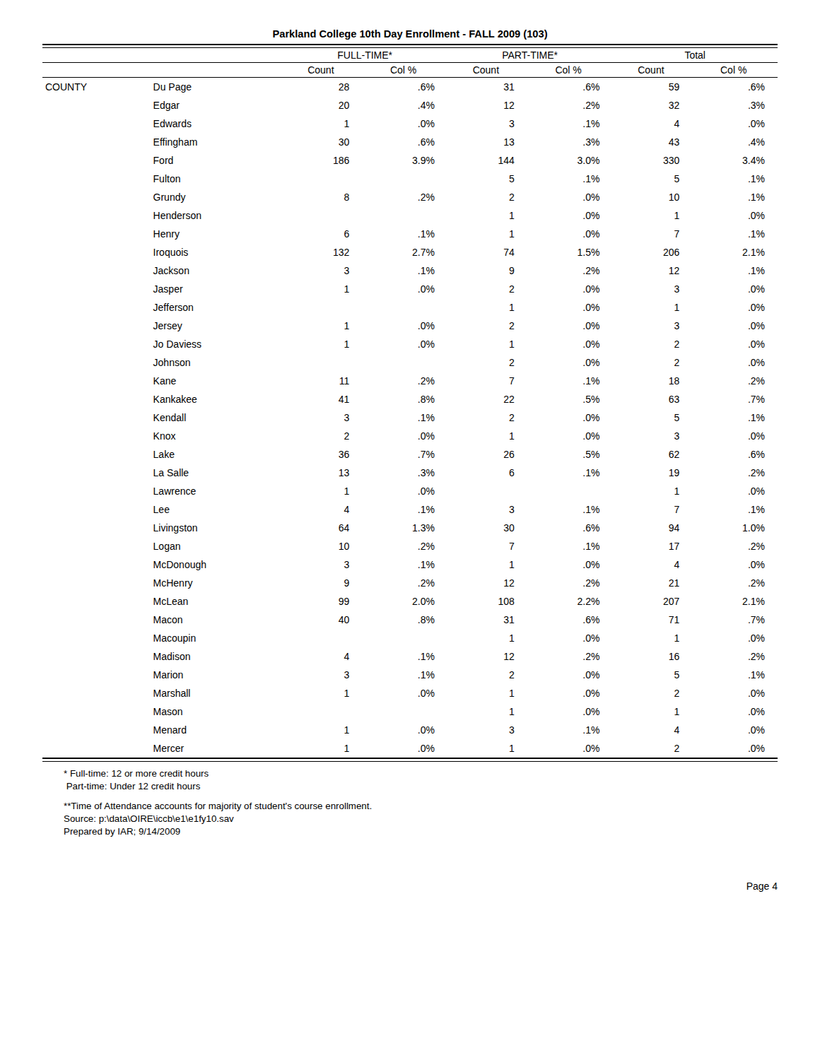Parkland College 10th Day Enrollment - FALL 2009 (103)
| | | FULL-TIME* | PART-TIME* | Total |
| --- | --- | --- | --- | --- |
| | | Count | Col % | Count | Col % | Count | Col % |
| COUNTY | Du Page | 28 | .6% | 31 | .6% | 59 | .6% |
| | Edgar | 20 | .4% | 12 | .2% | 32 | .3% |
| | Edwards | 1 | .0% | 3 | .1% | 4 | .0% |
| | Effingham | 30 | .6% | 13 | .3% | 43 | .4% |
| | Ford | 186 | 3.9% | 144 | 3.0% | 330 | 3.4% |
| | Fulton | | | 5 | .1% | 5 | .1% |
| | Grundy | 8 | .2% | 2 | .0% | 10 | .1% |
| | Henderson | | | 1 | .0% | 1 | .0% |
| | Henry | 6 | .1% | 1 | .0% | 7 | .1% |
| | Iroquois | 132 | 2.7% | 74 | 1.5% | 206 | 2.1% |
| | Jackson | 3 | .1% | 9 | .2% | 12 | .1% |
| | Jasper | 1 | .0% | 2 | .0% | 3 | .0% |
| | Jefferson | | | 1 | .0% | 1 | .0% |
| | Jersey | 1 | .0% | 2 | .0% | 3 | .0% |
| | Jo Daviess | 1 | .0% | 1 | .0% | 2 | .0% |
| | Johnson | | | 2 | .0% | 2 | .0% |
| | Kane | 11 | .2% | 7 | .1% | 18 | .2% |
| | Kankakee | 41 | .8% | 22 | .5% | 63 | .7% |
| | Kendall | 3 | .1% | 2 | .0% | 5 | .1% |
| | Knox | 2 | .0% | 1 | .0% | 3 | .0% |
| | Lake | 36 | .7% | 26 | .5% | 62 | .6% |
| | La Salle | 13 | .3% | 6 | .1% | 19 | .2% |
| | Lawrence | 1 | .0% | | | 1 | .0% |
| | Lee | 4 | .1% | 3 | .1% | 7 | .1% |
| | Livingston | 64 | 1.3% | 30 | .6% | 94 | 1.0% |
| | Logan | 10 | .2% | 7 | .1% | 17 | .2% |
| | McDonough | 3 | .1% | 1 | .0% | 4 | .0% |
| | McHenry | 9 | .2% | 12 | .2% | 21 | .2% |
| | McLean | 99 | 2.0% | 108 | 2.2% | 207 | 2.1% |
| | Macon | 40 | .8% | 31 | .6% | 71 | .7% |
| | Macoupin | | | 1 | .0% | 1 | .0% |
| | Madison | 4 | .1% | 12 | .2% | 16 | .2% |
| | Marion | 3 | .1% | 2 | .0% | 5 | .1% |
| | Marshall | 1 | .0% | 1 | .0% | 2 | .0% |
| | Mason | | | 1 | .0% | 1 | .0% |
| | Menard | 1 | .0% | 3 | .1% | 4 | .0% |
| | Mercer | 1 | .0% | 1 | .0% | 2 | .0% |
* Full-time: 12 or more credit hours
Part-time: Under 12 credit hours
**Time of Attendance accounts for majority of student's course enrollment.
Source: p:\data\OIRE\iccb\e1\e1fy10.sav
Prepared by IAR; 9/14/2009
Page 4